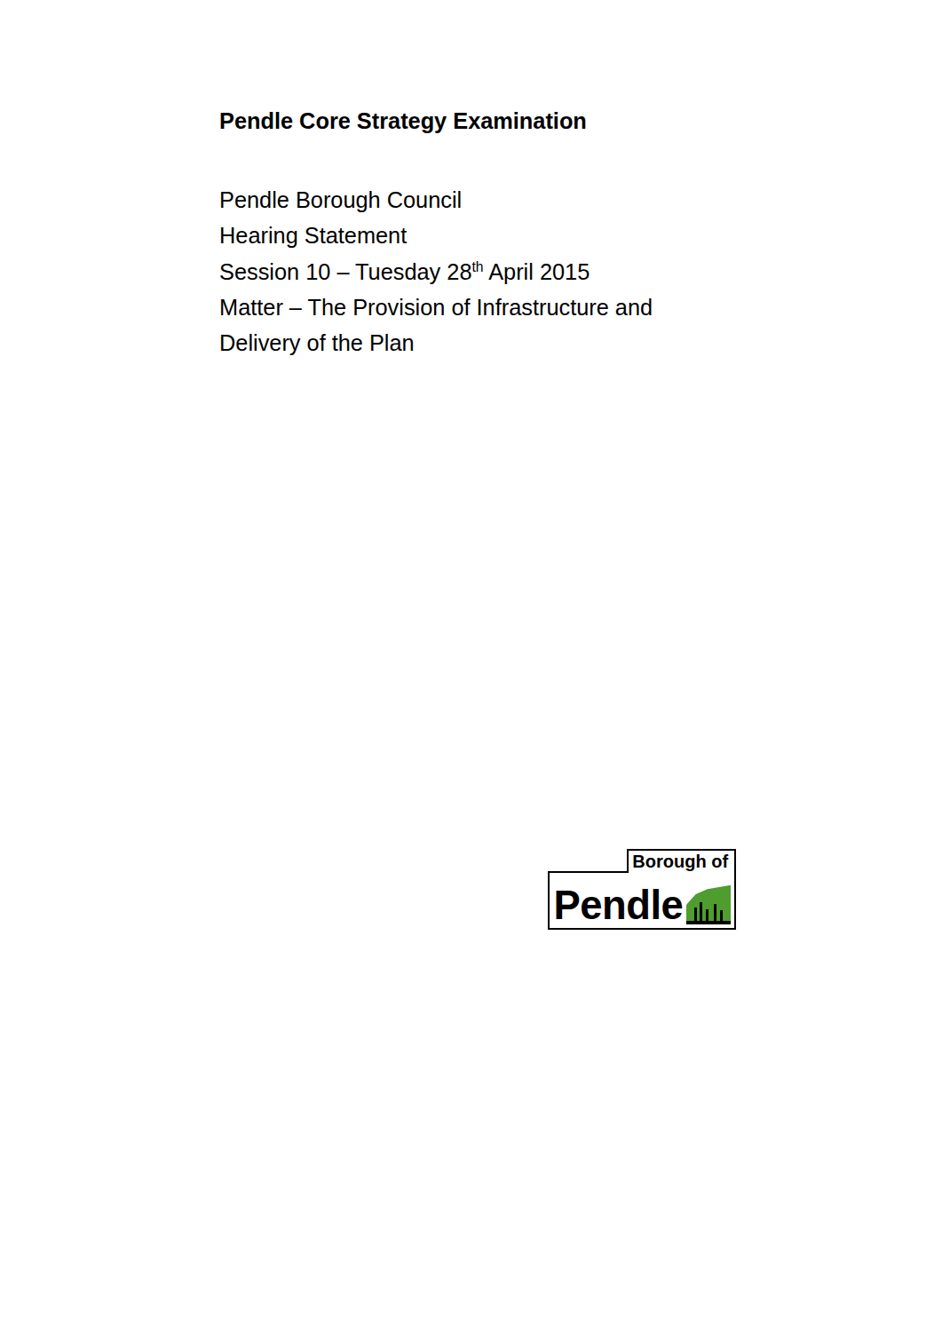Pendle Core Strategy Examination
Pendle Borough Council
Hearing Statement
Session 10 – Tuesday 28th April 2015
Matter – The Provision of Infrastructure and Delivery of the Plan
Borough of
Pendle